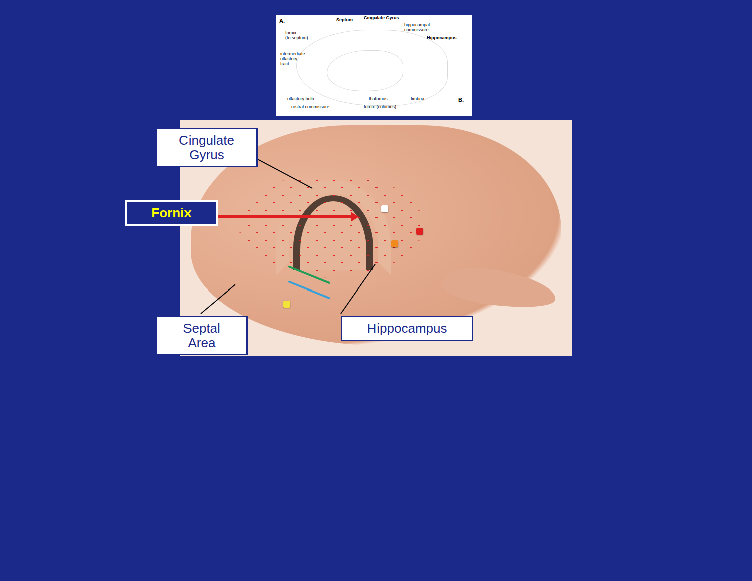A. B. Septum Cingulate Gyrus hippocampal
commissure Hippocampus fornix
(to septum) intermediate
olfactory
tract olfactory bulb rostral commissure thalamus fornix (columns) fimbria
Cingulate
Gyrus
Fornix
Septal
Area
Hippocampus